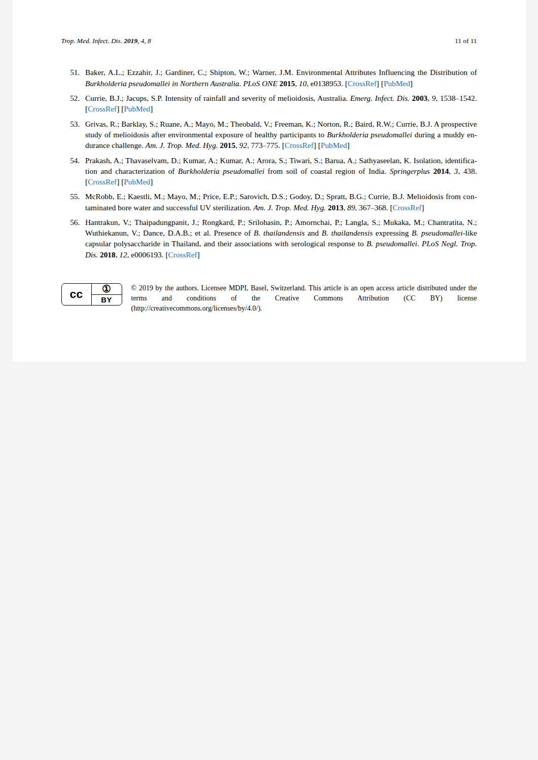Trop. Med. Infect. Dis. 2019, 4, 8 11 of 11
51. Baker, A.L.; Ezzahir, J.; Gardiner, C.; Shipton, W.; Warner, J.M. Environmental Attributes Influencing the Distribution of Burkholderia pseudomallei in Northern Australia. PLoS ONE 2015, 10, e0138953. [CrossRef] [PubMed]
52. Currie, B.J.; Jacups, S.P. Intensity of rainfall and severity of melioidosis, Australia. Emerg. Infect. Dis. 2003, 9, 1538–1542. [CrossRef] [PubMed]
53. Grivas, R.; Barklay, S.; Ruane, A.; Mayo, M.; Theobald, V.; Freeman, K.; Norton, R.; Baird, R.W.; Currie, B.J. A prospective study of melioidosis after environmental exposure of healthy participants to Burkholderia pseudomallei during a muddy endurance challenge. Am. J. Trop. Med. Hyg. 2015, 92, 773–775. [CrossRef] [PubMed]
54. Prakash, A.; Thavaselvam, D.; Kumar, A.; Kumar, A.; Arora, S.; Tiwari, S.; Barua, A.; Sathyaseelan, K. Isolation, identification and characterization of Burkholderia pseudomallei from soil of coastal region of India. Springerplus 2014, 3, 438. [CrossRef] [PubMed]
55. McRobb, E.; Kaestli, M.; Mayo, M.; Price, E.P.; Sarovich, D.S.; Godoy, D.; Spratt, B.G.; Currie, B.J. Melioidosis from contaminated bore water and successful UV sterilization. Am. J. Trop. Med. Hyg. 2013, 89, 367–368. [CrossRef]
56. Hantrakun, V.; Thaipadungpanit, J.; Rongkard, P.; Srilohasin, P.; Amornchai, P.; Langla, S.; Mukaka, M.; Chantratita, N.; Wuthiekanun, V.; Dance, D.A.B.; et al. Presence of B. thailandensis and B. thailandensis expressing B. pseudomallei-like capsular polysaccharide in Thailand, and their associations with serological response to B. pseudomallei. PLoS Negl. Trop. Dis. 2018, 12, e0006193. [CrossRef]
cc
①
BY
© 2019 by the authors. Licensee MDPI, Basel, Switzerland. This article is an open access article distributed under the terms and conditions of the Creative Commons Attribution (CC BY) license (http://creativecommons.org/licenses/by/4.0/).